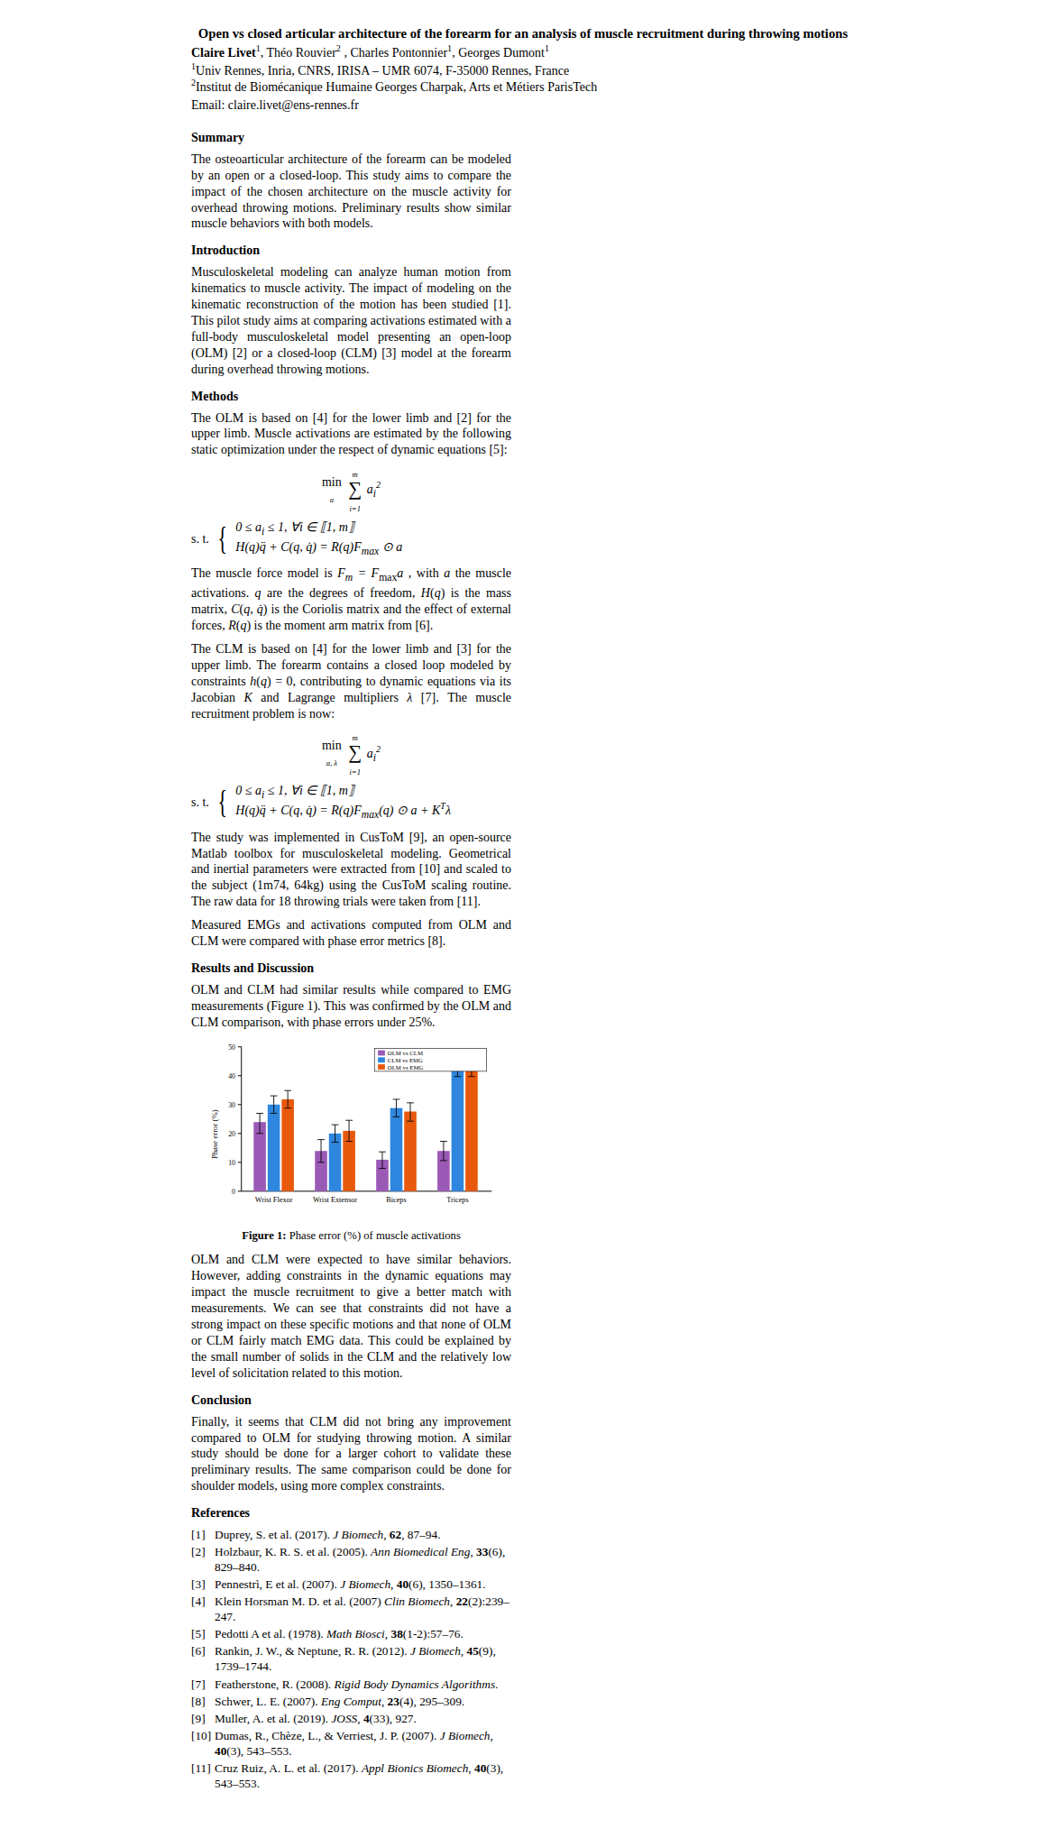Open vs closed articular architecture of the forearm for an analysis of muscle recruitment during throwing motions
Claire Livet1, Théo Rouvier2 , Charles Pontonnier1, Georges Dumont1
1Univ Rennes, Inria, CNRS, IRISA – UMR 6074, F-35000 Rennes, France
2Institut de Biomécanique Humaine Georges Charpak, Arts et Métiers ParisTech
Email: claire.livet@ens-rennes.fr
Summary
The osteoarticular architecture of the forearm can be modeled by an open or a closed-loop. This study aims to compare the impact of the chosen architecture on the muscle activity for overhead throwing motions. Preliminary results show similar muscle behaviors with both models.
Introduction
Musculoskeletal modeling can analyze human motion from kinematics to muscle activity. The impact of modeling on the kinematic reconstruction of the motion has been studied [1]. This pilot study aims at comparing activations estimated with a full-body musculoskeletal model presenting an open-loop (OLM) [2] or a closed-loop (CLM) [3] model at the forearm during overhead throwing motions.
Methods
The OLM is based on [4] for the lower limb and [2] for the upper limb. Muscle activations are estimated by the following static optimization under the respect of dynamic equations [5]:
min
a m
∑
i=1 ai2
s. t. {
0 ≤ ai ≤ 1, ∀i ∈ ⟦1, m⟧
H(q)q̈ + C(q, q̇) = R(q)Fmax ⊙ a
The muscle force model is Fm = Fmaxa , with a the muscle activations. q are the degrees of freedom, H(q) is the mass matrix, C(q, q̇) is the Coriolis matrix and the effect of external forces, R(q) is the moment arm matrix from [6].
The CLM is based on [4] for the lower limb and [3] for the upper limb. The forearm contains a closed loop modeled by constraints h(q) = 0, contributing to dynamic equations via its Jacobian K and Lagrange multipliers λ [7]. The muscle recruitment problem is now:
min
a, λ m
∑
i=1 ai2
s. t. {
0 ≤ ai ≤ 1, ∀i ∈ ⟦1, m⟧
H(q)q̈ + C(q, q̇) = R(q)Fmax(q) ⊙ a + KTλ
The study was implemented in CusToM [9], an open-source Matlab toolbox for musculoskeletal modeling. Geometrical and inertial parameters were extracted from [10] and scaled to the subject (1m74, 64kg) using the CusToM scaling routine. The raw data for 18 throwing trials were taken from [11].
Measured EMGs and activations computed from OLM and CLM were compared with phase error metrics [8].
Results and Discussion
OLM and CLM had similar results while compared to EMG measurements (Figure 1). This was confirmed by the OLM and CLM comparison, with phase errors under 25%.
0 10 20 30 40 50 Phase error (%) Wrist Flexor Wrist Extensor Biceps Triceps OLM vs CLM CLM vs EMG OLM vs EMG
Figure 1: Phase error (%) of muscle activations
OLM and CLM were expected to have similar behaviors. However, adding constraints in the dynamic equations may impact the muscle recruitment to give a better match with measurements. We can see that constraints did not have a strong impact on these specific motions and that none of OLM or CLM fairly match EMG data. This could be explained by the small number of solids in the CLM and the relatively low level of solicitation related to this motion.
Conclusion
Finally, it seems that CLM did not bring any improvement compared to OLM for studying throwing motion. A similar study should be done for a larger cohort to validate these preliminary results. The same comparison could be done for shoulder models, using more complex constraints.
References
Duprey, S. et al. (2017). J Biomech, 62, 87–94.
Holzbaur, K. R. S. et al. (2005). Ann Biomedical Eng, 33(6), 829–840.
Pennestrì, E et al. (2007). J Biomech, 40(6), 1350–1361.
Klein Horsman M. D. et al. (2007) Clin Biomech, 22(2):239–247.
Pedotti A et al. (1978). Math Biosci, 38(1-2):57–76.
Rankin, J. W., & Neptune, R. R. (2012). J Biomech, 45(9), 1739–1744.
Featherstone, R. (2008). Rigid Body Dynamics Algorithms.
Schwer, L. E. (2007). Eng Comput, 23(4), 295–309.
Muller, A. et al. (2019). JOSS, 4(33), 927.
Dumas, R., Chèze, L., & Verriest, J. P. (2007). J Biomech, 40(3), 543–553.
Cruz Ruiz, A. L. et al. (2017). Appl Bionics Biomech, 40(3), 543–553.